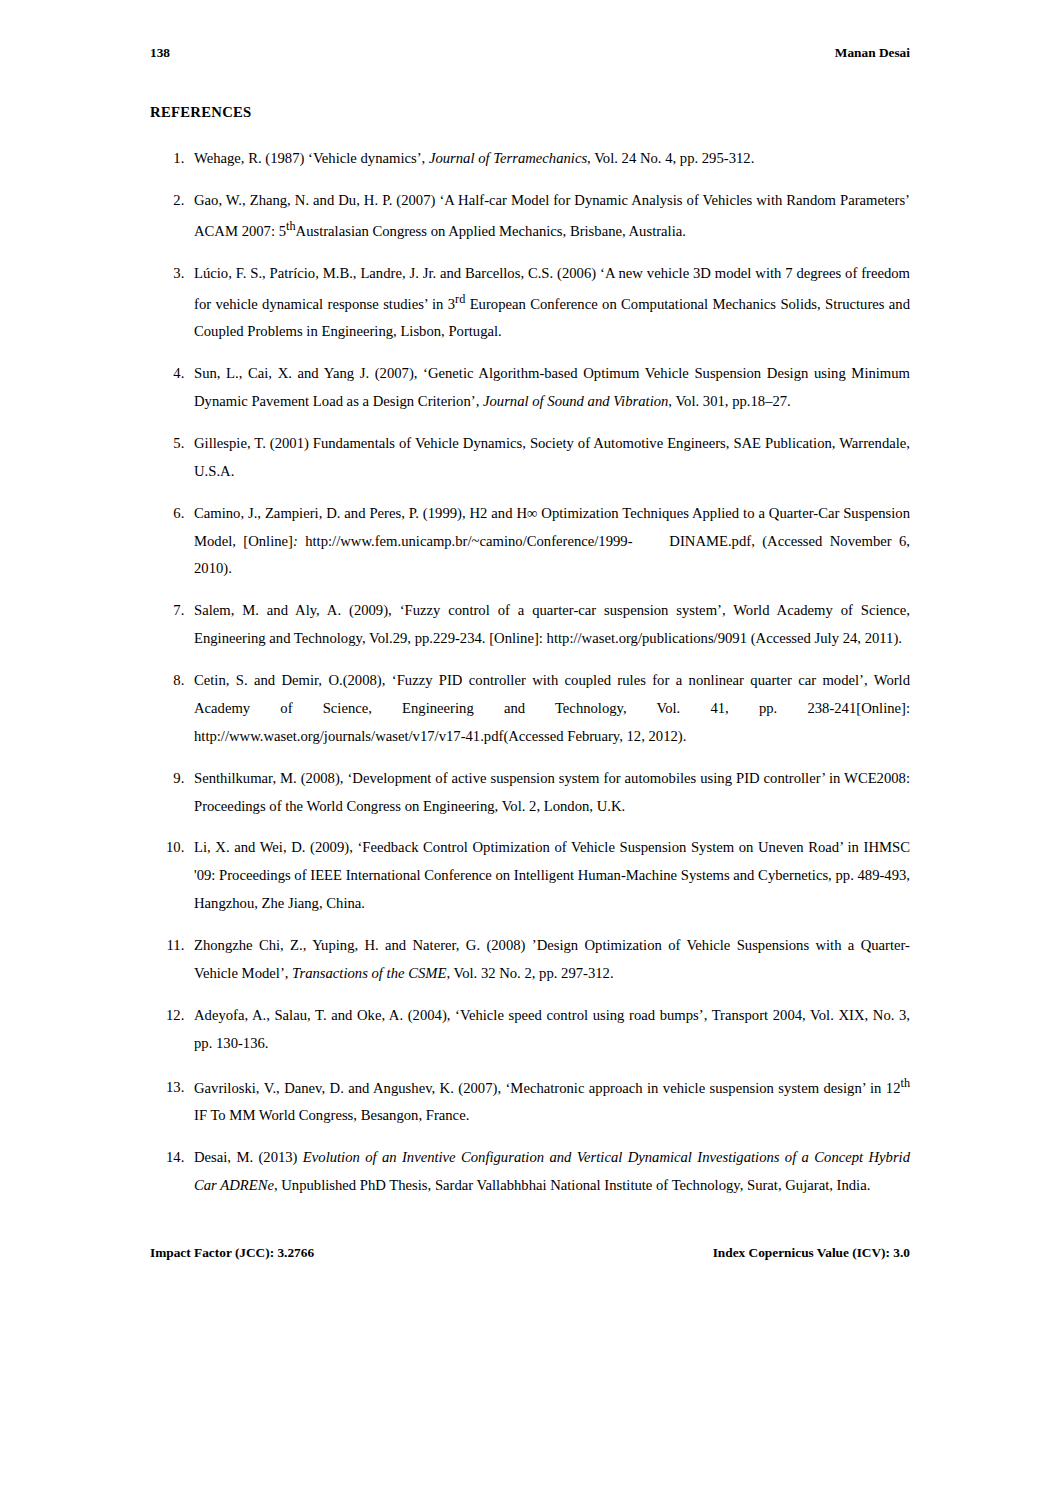138 Manan Desai
REFERENCES
Wehage, R. (1987) ‘Vehicle dynamics’, Journal of Terramechanics, Vol. 24 No. 4, pp. 295-312.
Gao, W., Zhang, N. and Du, H. P. (2007) ‘A Half-car Model for Dynamic Analysis of Vehicles with Random Parameters’ ACAM 2007: 5thAustralasian Congress on Applied Mechanics, Brisbane, Australia.
Lúcio, F. S., Patrício, M.B., Landre, J. Jr. and Barcellos, C.S. (2006) ‘A new vehicle 3D model with 7 degrees of freedom for vehicle dynamical response studies’ in 3rd European Conference on Computational Mechanics Solids, Structures and Coupled Problems in Engineering, Lisbon, Portugal.
Sun, L., Cai, X. and Yang J. (2007), ‘Genetic Algorithm-based Optimum Vehicle Suspension Design using Minimum Dynamic Pavement Load as a Design Criterion’, Journal of Sound and Vibration, Vol. 301, pp.18–27.
Gillespie, T. (2001) Fundamentals of Vehicle Dynamics, Society of Automotive Engineers, SAE Publication, Warrendale, U.S.A.
Camino, J., Zampieri, D. and Peres, P. (1999), H2 and H∞ Optimization Techniques Applied to a Quarter-Car Suspension Model, [Online]: http://www.fem.unicamp.br/~camino/Conference/1999- DINAME.pdf, (Accessed November 6, 2010).
Salem, M. and Aly, A. (2009), ‘Fuzzy control of a quarter-car suspension system’, World Academy of Science, Engineering and Technology, Vol.29, pp.229-234. [Online]: http://waset.org/publications/9091 (Accessed July 24, 2011).
Cetin, S. and Demir, O.(2008), ‘Fuzzy PID controller with coupled rules for a nonlinear quarter car model’, World Academy of Science, Engineering and Technology, Vol. 41, pp. 238-241[Online]: http://www.waset.org/journals/waset/v17/v17-41.pdf(Accessed February, 12, 2012).
Senthilkumar, M. (2008), ‘Development of active suspension system for automobiles using PID controller’ in WCE2008: Proceedings of the World Congress on Engineering, Vol. 2, London, U.K.
Li, X. and Wei, D. (2009), ‘Feedback Control Optimization of Vehicle Suspension System on Uneven Road’ in IHMSC '09: Proceedings of IEEE International Conference on Intelligent Human-Machine Systems and Cybernetics, pp. 489-493, Hangzhou, Zhe Jiang, China.
Zhongzhe Chi, Z., Yuping, H. and Naterer, G. (2008) ’Design Optimization of Vehicle Suspensions with a Quarter-Vehicle Model’, Transactions of the CSME, Vol. 32 No. 2, pp. 297-312.
Adeyofa, A., Salau, T. and Oke, A. (2004), ‘Vehicle speed control using road bumps’, Transport 2004, Vol. XIX, No. 3, pp. 130-136.
Gavriloski, V., Danev, D. and Angushev, K. (2007), ‘Mechatronic approach in vehicle suspension system design’ in 12th IF To MM World Congress, Besangon, France.
Desai, M. (2013) Evolution of an Inventive Configuration and Vertical Dynamical Investigations of a Concept Hybrid Car ADRENe, Unpublished PhD Thesis, Sardar Vallabhbhai National Institute of Technology, Surat, Gujarat, India.
Impact Factor (JCC): 3.2766 Index Copernicus Value (ICV): 3.0